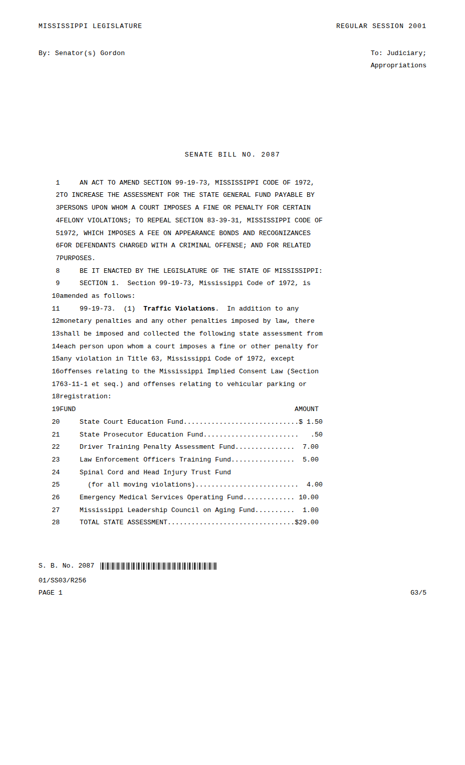MISSISSIPPI LEGISLATURE
REGULAR SESSION 2001
By: Senator(s) Gordon
To: Judiciary;
Appropriations
SENATE BILL NO. 2087
| 1 | AN ACT TO AMEND SECTION 99-19-73, MISSISSIPPI CODE OF 1972, |
| 2 | TO INCREASE THE ASSESSMENT FOR THE STATE GENERAL FUND PAYABLE BY |
| 3 | PERSONS UPON WHOM A COURT IMPOSES A FINE OR PENALTY FOR CERTAIN |
| 4 | FELONY VIOLATIONS; TO REPEAL SECTION 83-39-31, MISSISSIPPI CODE OF |
| 5 | 1972, WHICH IMPOSES A FEE ON APPEARANCE BONDS AND RECOGNIZANCES |
| 6 | FOR DEFENDANTS CHARGED WITH A CRIMINAL OFFENSE; AND FOR RELATED |
| 7 | PURPOSES. |
| 8 | BE IT ENACTED BY THE LEGISLATURE OF THE STATE OF MISSISSIPPI: |
| 9 | SECTION 1. Section 99-19-73, Mississippi Code of 1972, is |
| 10 | amended as follows: |
| 11 | 99-19-73. (1) Traffic Violations . In addition to any |
| 12 | monetary penalties and any other penalties imposed by law, there |
| 13 | shall be imposed and collected the following state assessment from |
| 14 | each person upon whom a court imposes a fine or other penalty for |
| 15 | any violation in Title 63, Mississippi Code of 1972, except |
| 16 | offenses relating to the Mississippi Implied Consent Law (Section |
| 17 | 63-11-1 et seq.) and offenses relating to vehicular parking or |
| 18 | registration: |
| 19 | FUND AMOUNT |
| 20 | State Court Education Fund.............................$ 1.50 |
| 21 | State Prosecutor Education Fund........................ .50 |
| 22 | Driver Training Penalty Assessment Fund............... 7.00 |
| 23 | Law Enforcement Officers Training Fund................ 5.00 |
| 24 | Spinal Cord and Head Injury Trust Fund |
| 25 | (for all moving violations).......................... 4.00 |
| 26 | Emergency Medical Services Operating Fund............. 10.00 |
| 27 | Mississippi Leadership Council on Aging Fund.......... 1.00 |
| 28 | TOTAL STATE ASSESSMENT................................$29.00 |
S. B. No. 2087
01/SS03/R256
PAGE 1
G3/5